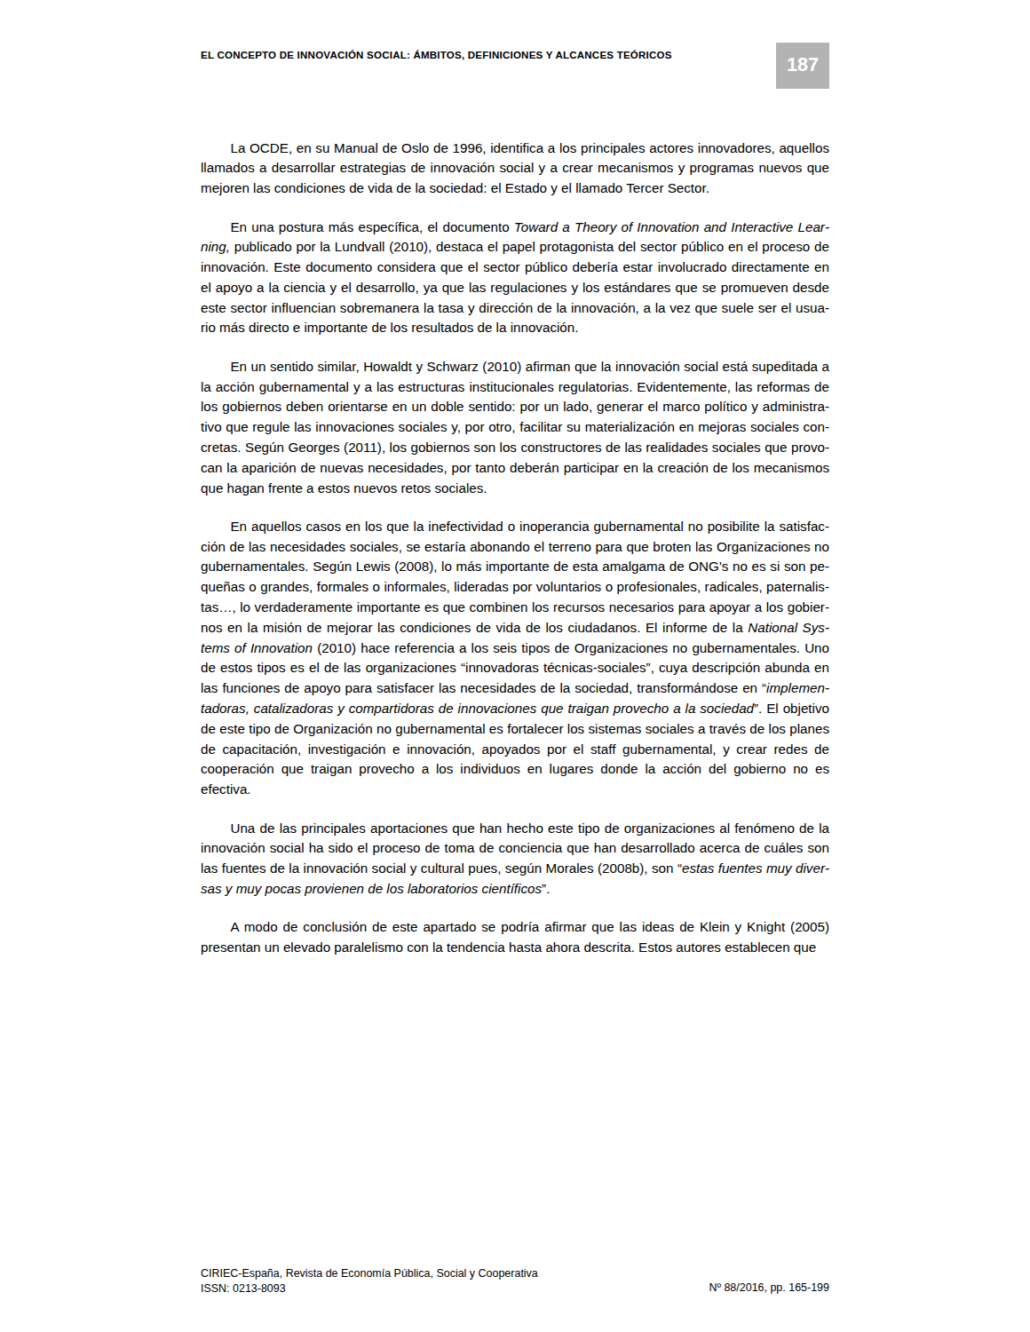El concepto de innovación social: ámbitos, definiciones y alcances teóricos
187
La OCDE, en su Manual de Oslo de 1996, identifica a los principales actores innovadores, aquellos llamados a desarrollar estrategias de innovación social y a crear mecanismos y programas nuevos que mejoren las condiciones de vida de la sociedad: el Estado y el llamado Tercer Sector.
En una postura más específica, el documento Toward a Theory of Innovation and Interactive Learning, publicado por la Lundvall (2010), destaca el papel protagonista del sector público en el proceso de innovación. Este documento considera que el sector público debería estar involucrado directamente en el apoyo a la ciencia y el desarrollo, ya que las regulaciones y los estándares que se promueven desde este sector influencian sobremanera la tasa y dirección de la innovación, a la vez que suele ser el usuario más directo e importante de los resultados de la innovación.
En un sentido similar, Howaldt y Schwarz (2010) afirman que la innovación social está supeditada a la acción gubernamental y a las estructuras institucionales regulatorias. Evidentemente, las reformas de los gobiernos deben orientarse en un doble sentido: por un lado, generar el marco político y administrativo que regule las innovaciones sociales y, por otro, facilitar su materialización en mejoras sociales concretas. Según Georges (2011), los gobiernos son los constructores de las realidades sociales que provocan la aparición de nuevas necesidades, por tanto deberán participar en la creación de los mecanismos que hagan frente a estos nuevos retos sociales.
En aquellos casos en los que la inefectividad o inoperancia gubernamental no posibilite la satisfacción de las necesidades sociales, se estaría abonando el terreno para que broten las Organizaciones no gubernamentales. Según Lewis (2008), lo más importante de esta amalgama de ONG's no es si son pequeñas o grandes, formales o informales, lideradas por voluntarios o profesionales, radicales, paternalistas…, lo verdaderamente importante es que combinen los recursos necesarios para apoyar a los gobiernos en la misión de mejorar las condiciones de vida de los ciudadanos. El informe de la National Systems of Innovation (2010) hace referencia a los seis tipos de Organizaciones no gubernamentales. Uno de estos tipos es el de las organizaciones “innovadoras técnicas-sociales”, cuya descripción abunda en las funciones de apoyo para satisfacer las necesidades de la sociedad, transformándose en “implementadoras, catalizadoras y compartidoras de innovaciones que traigan provecho a la sociedad”. El objetivo de este tipo de Organización no gubernamental es fortalecer los sistemas sociales a través de los planes de capacitación, investigación e innovación, apoyados por el staff gubernamental, y crear redes de cooperación que traigan provecho a los individuos en lugares donde la acción del gobierno no es efectiva.
Una de las principales aportaciones que han hecho este tipo de organizaciones al fenómeno de la innovación social ha sido el proceso de toma de conciencia que han desarrollado acerca de cuáles son las fuentes de la innovación social y cultural pues, según Morales (2008b), son “estas fuentes muy diversas y muy pocas provienen de los laboratorios científicos”.
A modo de conclusión de este apartado se podría afirmar que las ideas de Klein y Knight (2005) presentan un elevado paralelismo con la tendencia hasta ahora descrita. Estos autores establecen que
CIRIEC-España, Revista de Economía Pública, Social y Cooperativa
ISSN: 0213-8093
Nº 88/2016, pp. 165-199